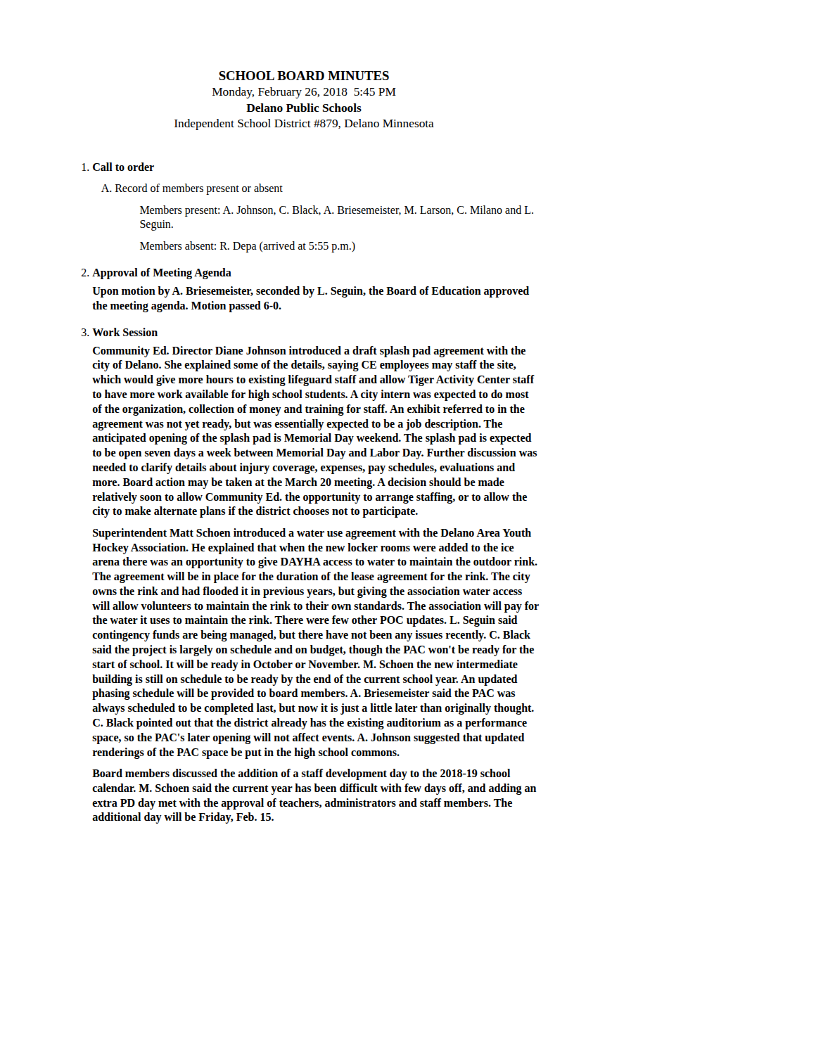SCHOOL BOARD MINUTES
Monday, February 26, 2018 5:45 PM
Delano Public Schools
Independent School District #879, Delano Minnesota
Call to order
Record of members present or absent
Members present: A. Johnson, C. Black, A. Briesemeister, M. Larson, C. Milano and L. Seguin.
Members absent: R. Depa (arrived at 5:55 p.m.)
Approval of Meeting Agenda
Upon motion by A. Briesemeister, seconded by L. Seguin, the Board of Education approved the meeting agenda. Motion passed 6-0.
Work Session
Community Ed. Director Diane Johnson introduced a draft splash pad agreement with the city of Delano. She explained some of the details, saying CE employees may staff the site, which would give more hours to existing lifeguard staff and allow Tiger Activity Center staff to have more work available for high school students. A city intern was expected to do most of the organization, collection of money and training for staff. An exhibit referred to in the agreement was not yet ready, but was essentially expected to be a job description. The anticipated opening of the splash pad is Memorial Day weekend. The splash pad is expected to be open seven days a week between Memorial Day and Labor Day. Further discussion was needed to clarify details about injury coverage, expenses, pay schedules, evaluations and more. Board action may be taken at the March 20 meeting. A decision should be made relatively soon to allow Community Ed. the opportunity to arrange staffing, or to allow the city to make alternate plans if the district chooses not to participate.
Superintendent Matt Schoen introduced a water use agreement with the Delano Area Youth Hockey Association. He explained that when the new locker rooms were added to the ice arena there was an opportunity to give DAYHA access to water to maintain the outdoor rink. The agreement will be in place for the duration of the lease agreement for the rink. The city owns the rink and had flooded it in previous years, but giving the association water access will allow volunteers to maintain the rink to their own standards. The association will pay for the water it uses to maintain the rink. There were few other POC updates. L. Seguin said contingency funds are being managed, but there have not been any issues recently. C. Black said the project is largely on schedule and on budget, though the PAC won't be ready for the start of school. It will be ready in October or November. M. Schoen the new intermediate building is still on schedule to be ready by the end of the current school year. An updated phasing schedule will be provided to board members. A. Briesemeister said the PAC was always scheduled to be completed last, but now it is just a little later than originally thought. C. Black pointed out that the district already has the existing auditorium as a performance space, so the PAC's later opening will not affect events. A. Johnson suggested that updated renderings of the PAC space be put in the high school commons.
Board members discussed the addition of a staff development day to the 2018-19 school calendar. M. Schoen said the current year has been difficult with few days off, and adding an extra PD day met with the approval of teachers, administrators and staff members. The additional day will be Friday, Feb. 15.